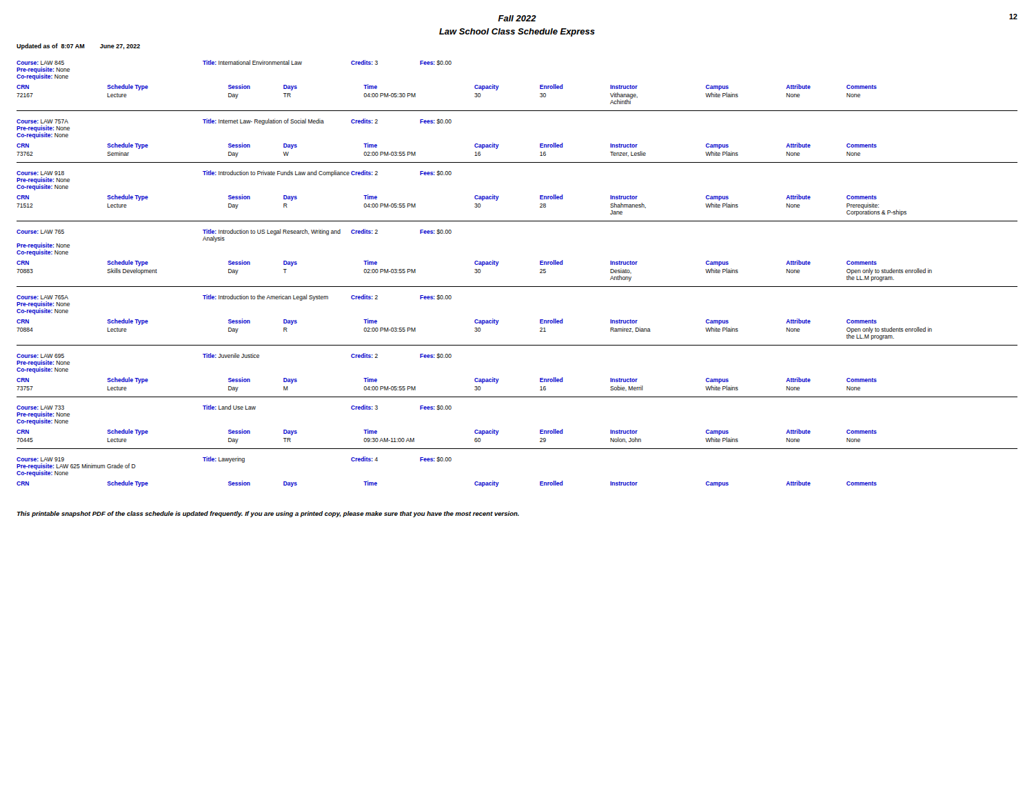12
Fall 2022
Law School Class Schedule Express
Updated as of 8:07 AM June 27, 2022
| Course: LAW 845 | Title: International Environmental Law | Credits: 3 | Fees: $0.00 |
| Pre-requisite: None |
| Co-requisite: None |
| CRN | Schedule Type | Session | Days | Time | Capacity | Enrolled | Instructor | Campus | Attribute | Comments |
| --- | --- | --- | --- | --- | --- | --- | --- | --- | --- | --- |
| 72167 | Lecture | Day | TR | 04:00 PM-05:30 PM | 30 | 30 | Vithanage, Achinthi | White Plains | None | None |
| Course: LAW 757A | Title: Internet Law- Regulation of Social Media | Credits: 2 | Fees: $0.00 |
| Pre-requisite: None |
| Co-requisite: None |
| CRN | Schedule Type | Session | Days | Time | Capacity | Enrolled | Instructor | Campus | Attribute | Comments |
| --- | --- | --- | --- | --- | --- | --- | --- | --- | --- | --- |
| 73762 | Seminar | Day | W | 02:00 PM-03:55 PM | 16 | 16 | Tenzer, Leslie | White Plains | None | None |
| Course: LAW 918 | Title: Introduction to Private Funds Law and Compliance | Credits: 2 | Fees: $0.00 |
| Pre-requisite: None |
| Co-requisite: None |
| CRN | Schedule Type | Session | Days | Time | Capacity | Enrolled | Instructor | Campus | Attribute | Comments |
| --- | --- | --- | --- | --- | --- | --- | --- | --- | --- | --- |
| 71512 | Lecture | Day | R | 04:00 PM-05:55 PM | 30 | 28 | Shahmanesh, Jane | White Plains | None | Prerequisite: Corporations & P-ships |
| Course: LAW 765 | Title: Introduction to US Legal Research, Writing and Analysis | Credits: 2 | Fees: $0.00 |
| Pre-requisite: None |
| Co-requisite: None |
| CRN | Schedule Type | Session | Days | Time | Capacity | Enrolled | Instructor | Campus | Attribute | Comments |
| --- | --- | --- | --- | --- | --- | --- | --- | --- | --- | --- |
| 70883 | Skills Development | Day | T | 02:00 PM-03:55 PM | 30 | 25 | Desiato, Anthony | White Plains | None | Open only to students enrolled in the LL.M program. |
| Course: LAW 765A | Title: Introduction to the American Legal System | Credits: 2 | Fees: $0.00 |
| Pre-requisite: None |
| Co-requisite: None |
| CRN | Schedule Type | Session | Days | Time | Capacity | Enrolled | Instructor | Campus | Attribute | Comments |
| --- | --- | --- | --- | --- | --- | --- | --- | --- | --- | --- |
| 70884 | Lecture | Day | R | 02:00 PM-03:55 PM | 30 | 21 | Ramirez, Diana | White Plains | None | Open only to students enrolled in the LL.M program. |
| Course: LAW 695 | Title: Juvenile Justice | Credits: 2 | Fees: $0.00 |
| Pre-requisite: None |
| Co-requisite: None |
| CRN | Schedule Type | Session | Days | Time | Capacity | Enrolled | Instructor | Campus | Attribute | Comments |
| --- | --- | --- | --- | --- | --- | --- | --- | --- | --- | --- |
| 73757 | Lecture | Day | M | 04:00 PM-05:55 PM | 30 | 16 | Sobie, Merril | White Plains | None | None |
| Course: LAW 733 | Title: Land Use Law | Credits: 3 | Fees: $0.00 |
| Pre-requisite: None |
| Co-requisite: None |
| CRN | Schedule Type | Session | Days | Time | Capacity | Enrolled | Instructor | Campus | Attribute | Comments |
| --- | --- | --- | --- | --- | --- | --- | --- | --- | --- | --- |
| 70445 | Lecture | Day | TR | 09:30 AM-11:00 AM | 60 | 29 | Nolon, John | White Plains | None | None |
| Course: LAW 919 | Title: Lawyering | Credits: 4 | Fees: $0.00 |
| Pre-requisite: LAW 625 Minimum Grade of D |
| Co-requisite: None |
| CRN | Schedule Type | Session | Days | Time | Capacity | Enrolled | Instructor | Campus | Attribute | Comments |
| --- | --- | --- | --- | --- | --- | --- | --- | --- | --- | --- |
This printable snapshot PDF of the class schedule is updated frequently. If you are using a printed copy, please make sure that you have the most recent version.